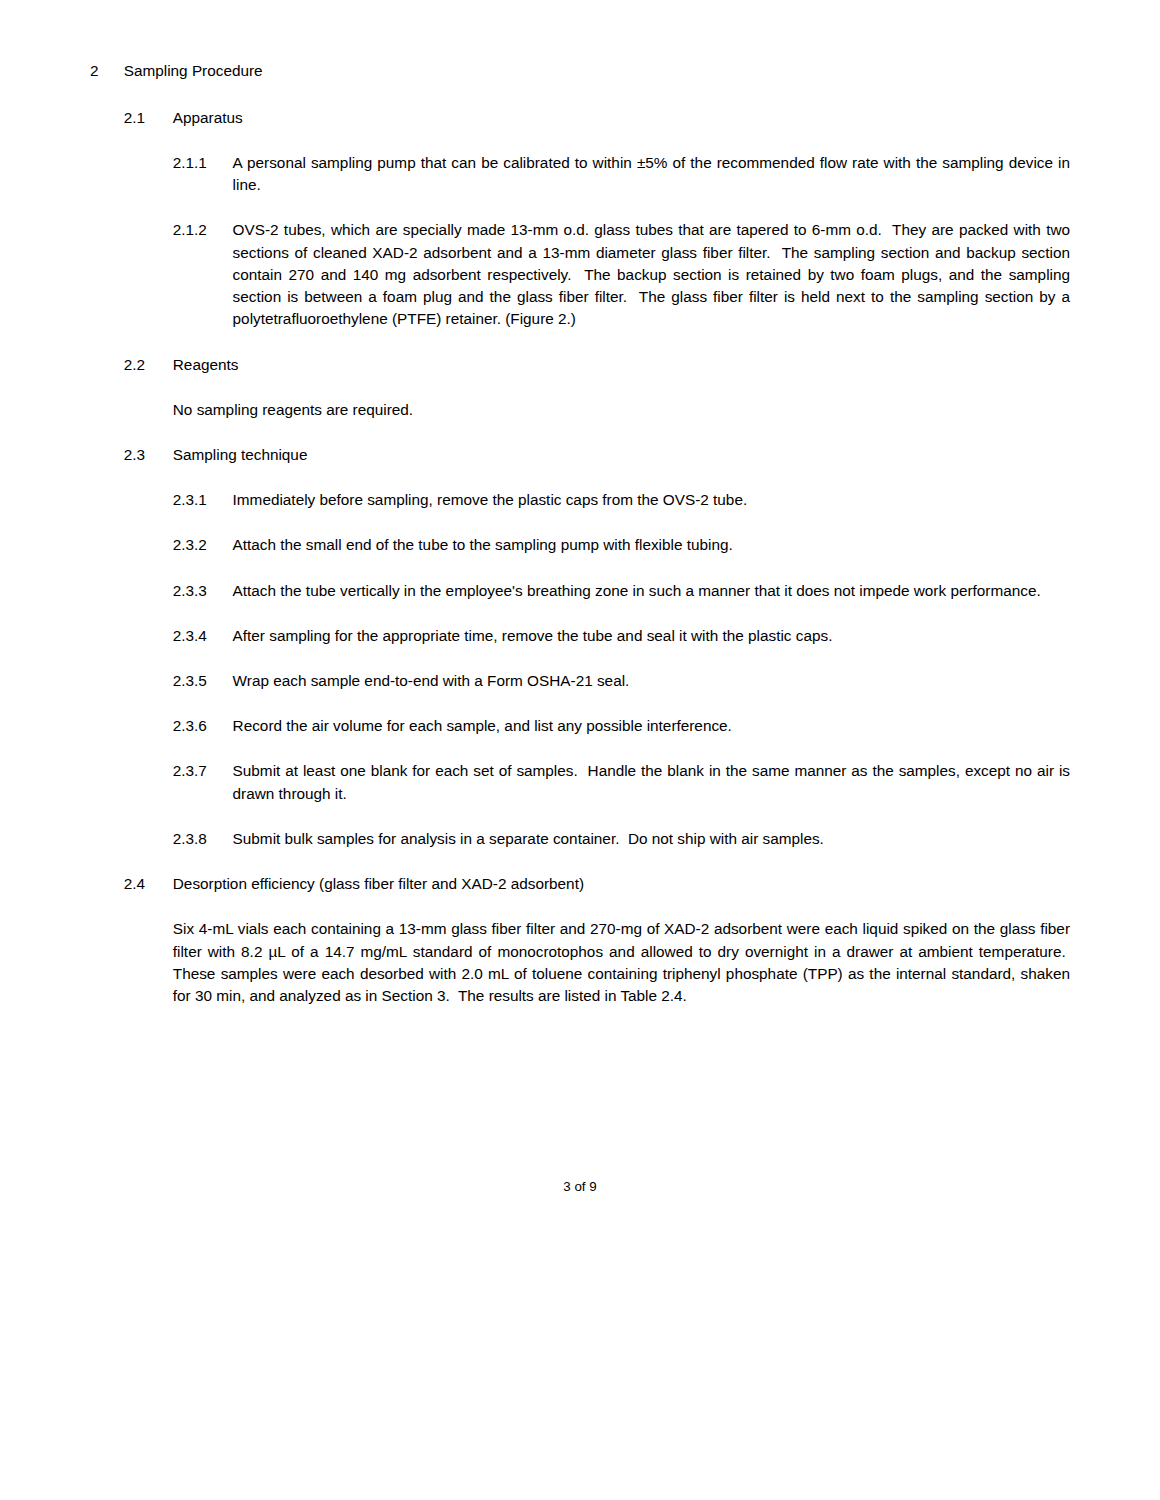2 Sampling Procedure
2.1 Apparatus
2.1.1 A personal sampling pump that can be calibrated to within ±5% of the recommended flow rate with the sampling device in line.
2.1.2 OVS-2 tubes, which are specially made 13-mm o.d. glass tubes that are tapered to 6-mm o.d. They are packed with two sections of cleaned XAD-2 adsorbent and a 13-mm diameter glass fiber filter. The sampling section and backup section contain 270 and 140 mg adsorbent respectively. The backup section is retained by two foam plugs, and the sampling section is between a foam plug and the glass fiber filter. The glass fiber filter is held next to the sampling section by a polytetrafluoroethylene (PTFE) retainer. (Figure 2.)
2.2 Reagents
No sampling reagents are required.
2.3 Sampling technique
2.3.1 Immediately before sampling, remove the plastic caps from the OVS-2 tube.
2.3.2 Attach the small end of the tube to the sampling pump with flexible tubing.
2.3.3 Attach the tube vertically in the employee's breathing zone in such a manner that it does not impede work performance.
2.3.4 After sampling for the appropriate time, remove the tube and seal it with the plastic caps.
2.3.5 Wrap each sample end-to-end with a Form OSHA-21 seal.
2.3.6 Record the air volume for each sample, and list any possible interference.
2.3.7 Submit at least one blank for each set of samples. Handle the blank in the same manner as the samples, except no air is drawn through it.
2.3.8 Submit bulk samples for analysis in a separate container. Do not ship with air samples.
2.4 Desorption efficiency (glass fiber filter and XAD-2 adsorbent)
Six 4-mL vials each containing a 13-mm glass fiber filter and 270-mg of XAD-2 adsorbent were each liquid spiked on the glass fiber filter with 8.2 µL of a 14.7 mg/mL standard of monocrotophos and allowed to dry overnight in a drawer at ambient temperature. These samples were each desorbed with 2.0 mL of toluene containing triphenyl phosphate (TPP) as the internal standard, shaken for 30 min, and analyzed as in Section 3. The results are listed in Table 2.4.
3 of 9